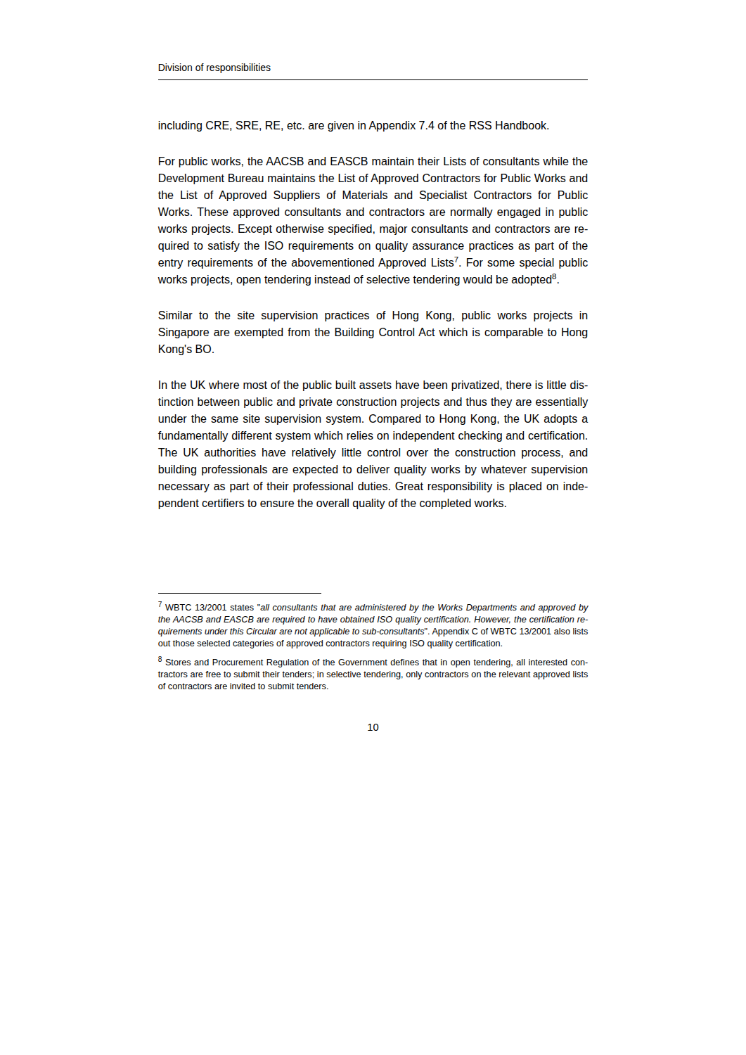Division of responsibilities
including CRE, SRE, RE, etc. are given in Appendix 7.4 of the RSS Handbook.
For public works, the AACSB and EASCB maintain their Lists of consultants while the Development Bureau maintains the List of Approved Contractors for Public Works and the List of Approved Suppliers of Materials and Specialist Contractors for Public Works. These approved consultants and contractors are normally engaged in public works projects. Except otherwise specified, major consultants and contractors are required to satisfy the ISO requirements on quality assurance practices as part of the entry requirements of the abovementioned Approved Lists7. For some special public works projects, open tendering instead of selective tendering would be adopted8.
Similar to the site supervision practices of Hong Kong, public works projects in Singapore are exempted from the Building Control Act which is comparable to Hong Kong's BO.
In the UK where most of the public built assets have been privatized, there is little distinction between public and private construction projects and thus they are essentially under the same site supervision system. Compared to Hong Kong, the UK adopts a fundamentally different system which relies on independent checking and certification. The UK authorities have relatively little control over the construction process, and building professionals are expected to deliver quality works by whatever supervision necessary as part of their professional duties. Great responsibility is placed on independent certifiers to ensure the overall quality of the completed works.
7 WBTC 13/2001 states "all consultants that are administered by the Works Departments and approved by the AACSB and EASCB are required to have obtained ISO quality certification. However, the certification requirements under this Circular are not applicable to sub-consultants". Appendix C of WBTC 13/2001 also lists out those selected categories of approved contractors requiring ISO quality certification.
8 Stores and Procurement Regulation of the Government defines that in open tendering, all interested contractors are free to submit their tenders; in selective tendering, only contractors on the relevant approved lists of contractors are invited to submit tenders.
10